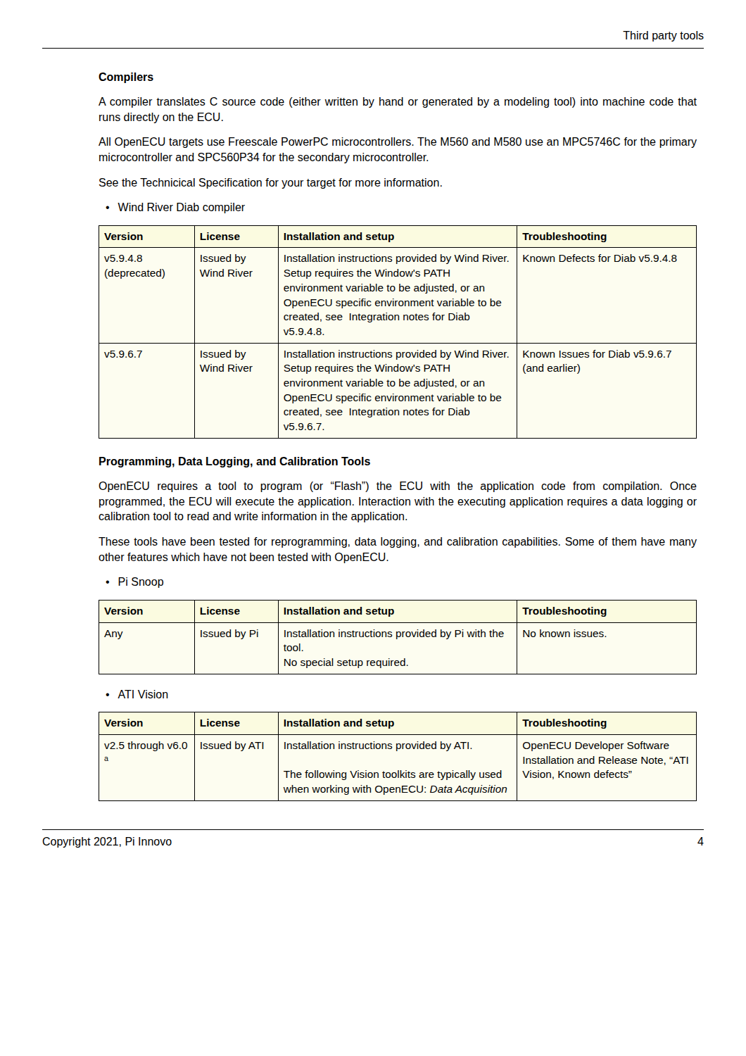Third party tools
Compilers
A compiler translates C source code (either written by hand or generated by a modeling tool) into machine code that runs directly on the ECU.
All OpenECU targets use Freescale PowerPC microcontrollers. The M560 and M580 use an MPC5746C for the primary microcontroller and SPC560P34 for the secondary microcontroller.
See the Technicical Specification for your target for more information.
Wind River Diab compiler
| Version | License | Installation and setup | Troubleshooting |
| --- | --- | --- | --- |
| v5.9.4.8 (deprecated) | Issued by Wind River | Installation instructions provided by Wind River. Setup requires the Window's PATH environment variable to be adjusted, or an OpenECU specific environment variable to be created, see Integration notes for Diab v5.9.4.8. | Known Defects for Diab v5.9.4.8 |
| v5.9.6.7 | Issued by Wind River | Installation instructions provided by Wind River. Setup requires the Window's PATH environment variable to be adjusted, or an OpenECU specific environment variable to be created, see Integration notes for Diab v5.9.6.7. | Known Issues for Diab v5.9.6.7 (and earlier) |
Programming, Data Logging, and Calibration Tools
OpenECU requires a tool to program (or “Flash”) the ECU with the application code from compilation. Once programmed, the ECU will execute the application. Interaction with the executing application requires a data logging or calibration tool to read and write information in the application.
These tools have been tested for reprogramming, data logging, and calibration capabilities. Some of them have many other features which have not been tested with OpenECU.
Pi Snoop
| Version | License | Installation and setup | Troubleshooting |
| --- | --- | --- | --- |
| Any | Issued by Pi | Installation instructions provided by Pi with the tool. No special setup required. | No known issues. |
ATI Vision
| Version | License | Installation and setup | Troubleshooting |
| --- | --- | --- | --- |
| v2.5 through v6.0 a | Issued by ATI | Installation instructions provided by ATI. The following Vision toolkits are typically used when working with OpenECU: Data Acquisition | OpenECU Developer Software Installation and Release Note, “ATI Vision, Known defects” |
Copyright 2021, Pi Innovo 4